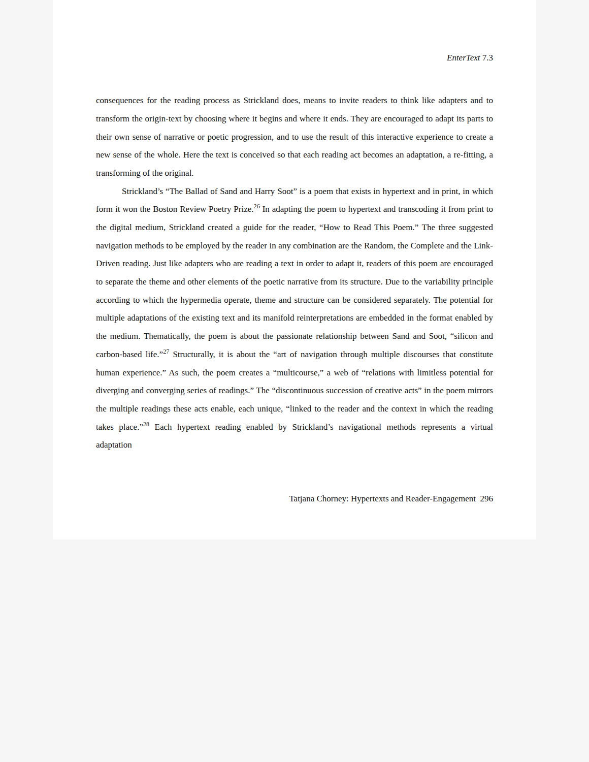EnterText 7.3
consequences for the reading process as Strickland does, means to invite readers to think like adapters and to transform the origin-text by choosing where it begins and where it ends. They are encouraged to adapt its parts to their own sense of narrative or poetic progression, and to use the result of this interactive experience to create a new sense of the whole. Here the text is conceived so that each reading act becomes an adaptation, a re-fitting, a transforming of the original.
Strickland’s “The Ballad of Sand and Harry Soot” is a poem that exists in hypertext and in print, in which form it won the Boston Review Poetry Prize.26 In adapting the poem to hypertext and transcoding it from print to the digital medium, Strickland created a guide for the reader, “How to Read This Poem.” The three suggested navigation methods to be employed by the reader in any combination are the Random, the Complete and the Link-Driven reading. Just like adapters who are reading a text in order to adapt it, readers of this poem are encouraged to separate the theme and other elements of the poetic narrative from its structure. Due to the variability principle according to which the hypermedia operate, theme and structure can be considered separately. The potential for multiple adaptations of the existing text and its manifold reinterpretations are embedded in the format enabled by the medium. Thematically, the poem is about the passionate relationship between Sand and Soot, “silicon and carbon-based life.”27 Structurally, it is about the “art of navigation through multiple discourses that constitute human experience.” As such, the poem creates a “multicourse,” a web of “relations with limitless potential for diverging and converging series of readings.” The “discontinuous succession of creative acts” in the poem mirrors the multiple readings these acts enable, each unique, “linked to the reader and the context in which the reading takes place.”28 Each hypertext reading enabled by Strickland’s navigational methods represents a virtual adaptation
Tatjana Chorney: Hypertexts and Reader-Engagement 296